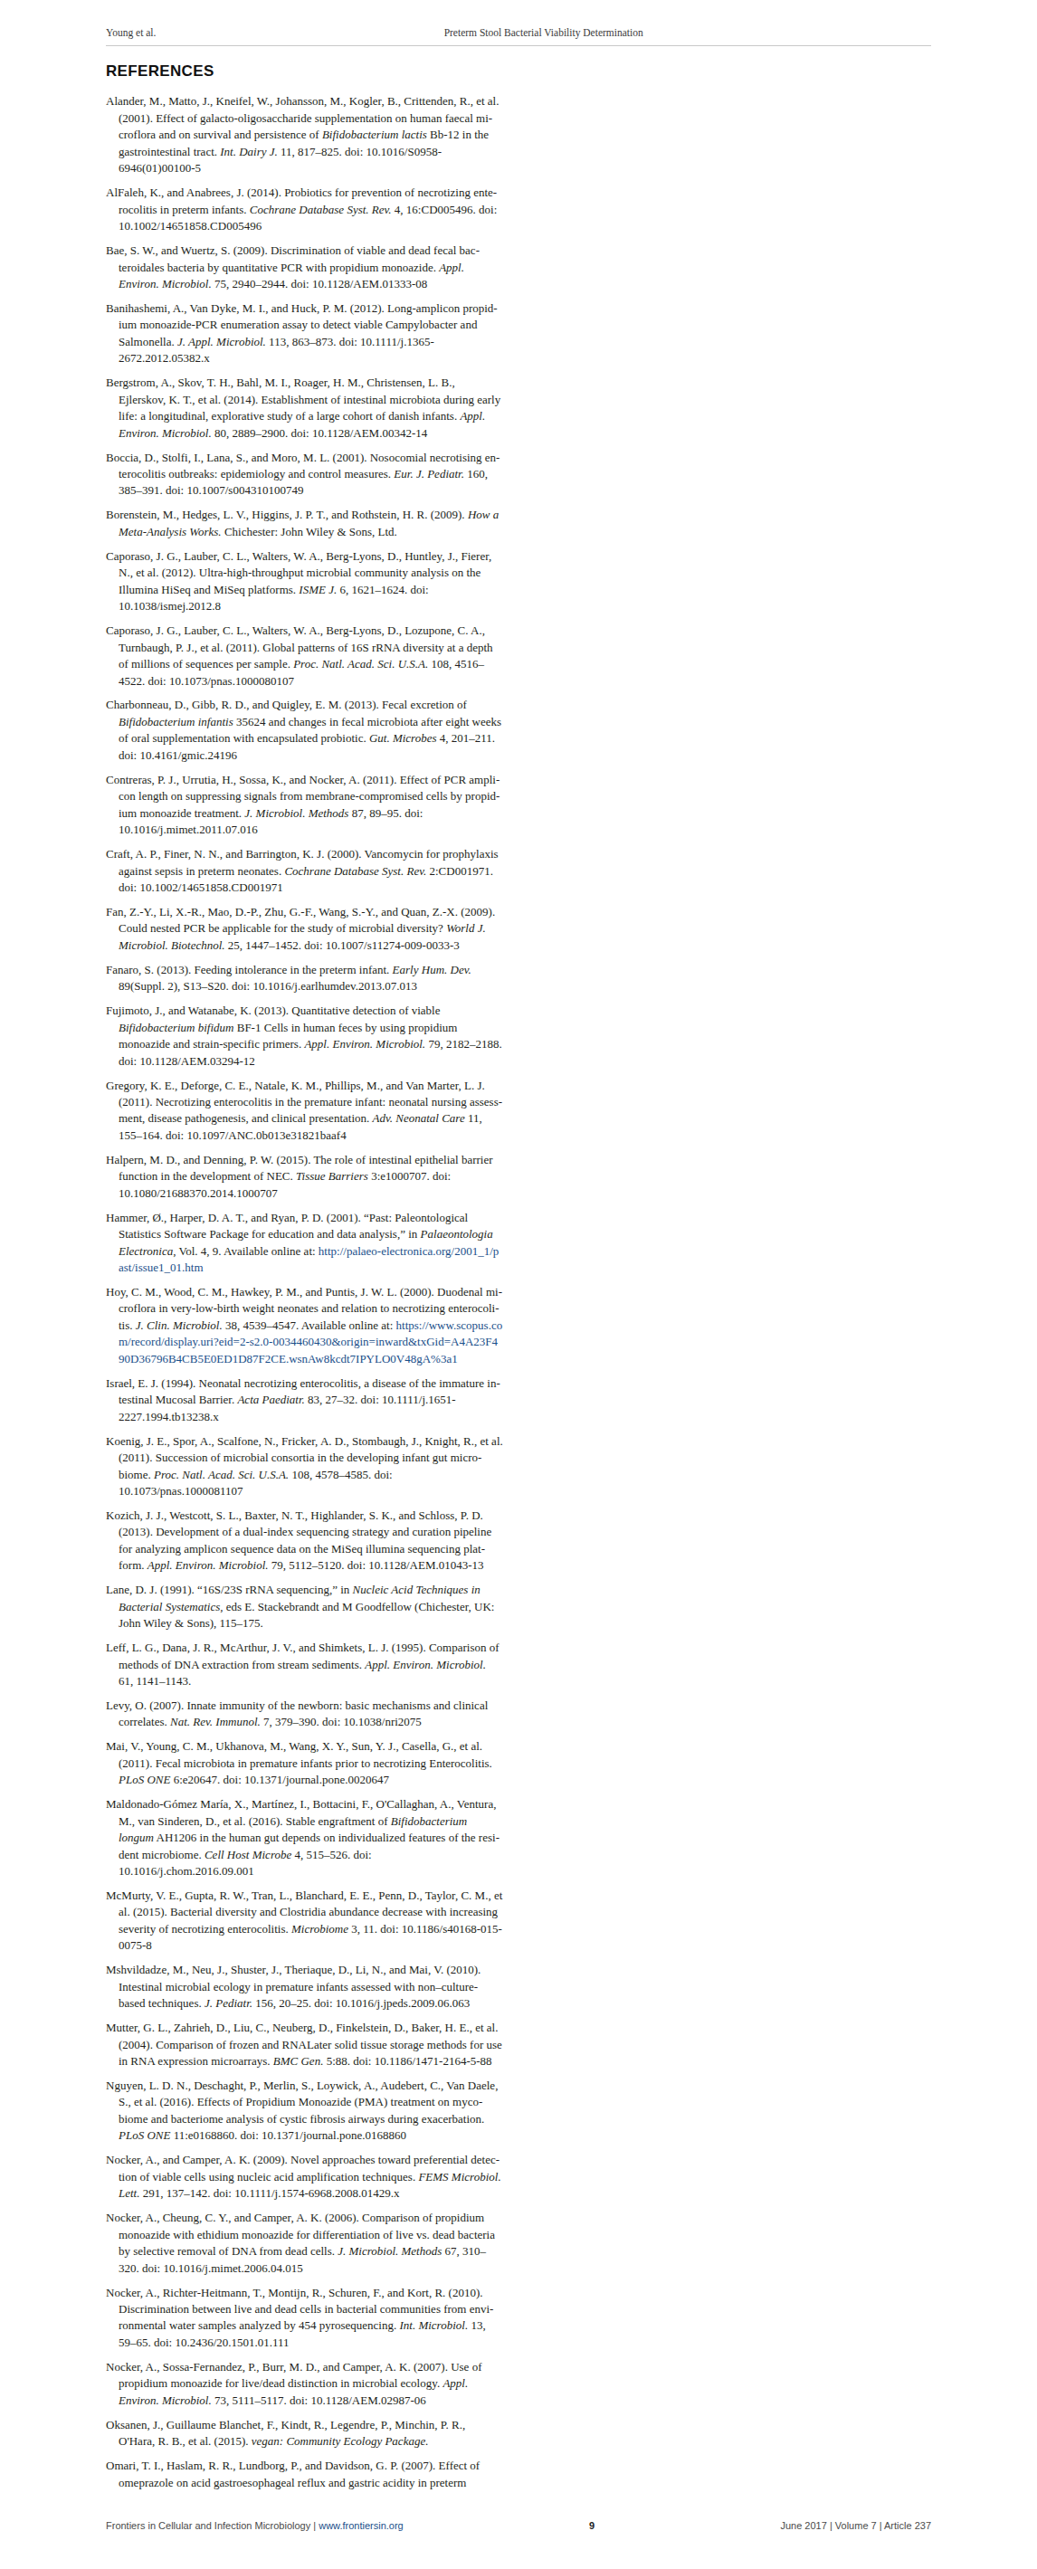Young et al.
Preterm Stool Bacterial Viability Determination
REFERENCES
Alander, M., Matto, J., Kneifel, W., Johansson, M., Kogler, B., Crittenden, R., et al. (2001). Effect of galacto-oligosaccharide supplementation on human faecal microflora and on survival and persistence of Bifidobacterium lactis Bb-12 in the gastrointestinal tract. Int. Dairy J. 11, 817–825. doi: 10.1016/S0958-6946(01)00100-5
AlFaleh, K., and Anabrees, J. (2014). Probiotics for prevention of necrotizing enterocolitis in preterm infants. Cochrane Database Syst. Rev. 4, 16:CD005496. doi: 10.1002/14651858.CD005496
Bae, S. W., and Wuertz, S. (2009). Discrimination of viable and dead fecal bacteroidales bacteria by quantitative PCR with propidium monoazide. Appl. Environ. Microbiol. 75, 2940–2944. doi: 10.1128/AEM.01333-08
Banihashemi, A., Van Dyke, M. I., and Huck, P. M. (2012). Long-amplicon propidium monoazide-PCR enumeration assay to detect viable Campylobacter and Salmonella. J. Appl. Microbiol. 113, 863–873. doi: 10.1111/j.1365-2672.2012.05382.x
Bergstrom, A., Skov, T. H., Bahl, M. I., Roager, H. M., Christensen, L. B., Ejlerskov, K. T., et al. (2014). Establishment of intestinal microbiota during early life: a longitudinal, explorative study of a large cohort of danish infants. Appl. Environ. Microbiol. 80, 2889–2900. doi: 10.1128/AEM.00342-14
Boccia, D., Stolfi, I., Lana, S., and Moro, M. L. (2001). Nosocomial necrotising enterocolitis outbreaks: epidemiology and control measures. Eur. J. Pediatr. 160, 385–391. doi: 10.1007/s004310100749
Borenstein, M., Hedges, L. V., Higgins, J. P. T., and Rothstein, H. R. (2009). How a Meta-Analysis Works. Chichester: John Wiley & Sons, Ltd.
Caporaso, J. G., Lauber, C. L., Walters, W. A., Berg-Lyons, D., Huntley, J., Fierer, N., et al. (2012). Ultra-high-throughput microbial community analysis on the Illumina HiSeq and MiSeq platforms. ISME J. 6, 1621–1624. doi: 10.1038/ismej.2012.8
Caporaso, J. G., Lauber, C. L., Walters, W. A., Berg-Lyons, D., Lozupone, C. A., Turnbaugh, P. J., et al. (2011). Global patterns of 16S rRNA diversity at a depth of millions of sequences per sample. Proc. Natl. Acad. Sci. U.S.A. 108, 4516–4522. doi: 10.1073/pnas.1000080107
Charbonneau, D., Gibb, R. D., and Quigley, E. M. (2013). Fecal excretion of Bifidobacterium infantis 35624 and changes in fecal microbiota after eight weeks of oral supplementation with encapsulated probiotic. Gut. Microbes 4, 201–211. doi: 10.4161/gmic.24196
Contreras, P. J., Urrutia, H., Sossa, K., and Nocker, A. (2011). Effect of PCR amplicon length on suppressing signals from membrane-compromised cells by propidium monoazide treatment. J. Microbiol. Methods 87, 89–95. doi: 10.1016/j.mimet.2011.07.016
Craft, A. P., Finer, N. N., and Barrington, K. J. (2000). Vancomycin for prophylaxis against sepsis in preterm neonates. Cochrane Database Syst. Rev. 2:CD001971. doi: 10.1002/14651858.CD001971
Fan, Z.-Y., Li, X.-R., Mao, D.-P., Zhu, G.-F., Wang, S.-Y., and Quan, Z.-X. (2009). Could nested PCR be applicable for the study of microbial diversity? World J. Microbiol. Biotechnol. 25, 1447–1452. doi: 10.1007/s11274-009-0033-3
Fanaro, S. (2013). Feeding intolerance in the preterm infant. Early Hum. Dev. 89(Suppl. 2), S13–S20. doi: 10.1016/j.earlhumdev.2013.07.013
Fujimoto, J., and Watanabe, K. (2013). Quantitative detection of viable Bifidobacterium bifidum BF-1 Cells in human feces by using propidium monoazide and strain-specific primers. Appl. Environ. Microbiol. 79, 2182–2188. doi: 10.1128/AEM.03294-12
Gregory, K. E., Deforge, C. E., Natale, K. M., Phillips, M., and Van Marter, L. J. (2011). Necrotizing enterocolitis in the premature infant: neonatal nursing assessment, disease pathogenesis, and clinical presentation. Adv. Neonatal Care 11, 155–164. doi: 10.1097/ANC.0b013e31821baaf4
Halpern, M. D., and Denning, P. W. (2015). The role of intestinal epithelial barrier function in the development of NEC. Tissue Barriers 3:e1000707. doi: 10.1080/21688370.2014.1000707
Hammer, Ø., Harper, D. A. T., and Ryan, P. D. (2001). “Past: Paleontological Statistics Software Package for education and data analysis,” in Palaeontologia Electronica, Vol. 4, 9. Available online at: http://palaeo-electronica.org/2001_1/past/issue1_01.htm
Hoy, C. M., Wood, C. M., Hawkey, P. M., and Puntis, J. W. L. (2000). Duodenal microflora in very-low-birth weight neonates and relation to necrotizing enterocolitis. J. Clin. Microbiol. 38, 4539–4547. Available online at: https://www.scopus.com/record/display.uri?eid=2-s2.0-0034460430&origin=inward&txGid=A4A23F490D36796B4CB5E0ED1D87F2CE.wsnAw8kcdt7IPYLO0V48gA%3a1
Israel, E. J. (1994). Neonatal necrotizing enterocolitis, a disease of the immature intestinal Mucosal Barrier. Acta Paediatr. 83, 27–32. doi: 10.1111/j.1651-2227.1994.tb13238.x
Koenig, J. E., Spor, A., Scalfone, N., Fricker, A. D., Stombaugh, J., Knight, R., et al. (2011). Succession of microbial consortia in the developing infant gut microbiome. Proc. Natl. Acad. Sci. U.S.A. 108, 4578–4585. doi: 10.1073/pnas.1000081107
Kozich, J. J., Westcott, S. L., Baxter, N. T., Highlander, S. K., and Schloss, P. D. (2013). Development of a dual-index sequencing strategy and curation pipeline for analyzing amplicon sequence data on the MiSeq illumina sequencing platform. Appl. Environ. Microbiol. 79, 5112–5120. doi: 10.1128/AEM.01043-13
Lane, D. J. (1991). “16S/23S rRNA sequencing,” in Nucleic Acid Techniques in Bacterial Systematics, eds E. Stackebrandt and M Goodfellow (Chichester, UK: John Wiley & Sons), 115–175.
Leff, L. G., Dana, J. R., McArthur, J. V., and Shimkets, L. J. (1995). Comparison of methods of DNA extraction from stream sediments. Appl. Environ. Microbiol. 61, 1141–1143.
Levy, O. (2007). Innate immunity of the newborn: basic mechanisms and clinical correlates. Nat. Rev. Immunol. 7, 379–390. doi: 10.1038/nri2075
Mai, V., Young, C. M., Ukhanova, M., Wang, X. Y., Sun, Y. J., Casella, G., et al. (2011). Fecal microbiota in premature infants prior to necrotizing Enterocolitis. PLoS ONE 6:e20647. doi: 10.1371/journal.pone.0020647
Maldonado-Gómez María, X., Martínez, I., Bottacini, F., O'Callaghan, A., Ventura, M., van Sinderen, D., et al. (2016). Stable engraftment of Bifidobacterium longum AH1206 in the human gut depends on individualized features of the resident microbiome. Cell Host Microbe 4, 515–526. doi: 10.1016/j.chom.2016.09.001
McMurty, V. E., Gupta, R. W., Tran, L., Blanchard, E. E., Penn, D., Taylor, C. M., et al. (2015). Bacterial diversity and Clostridia abundance decrease with increasing severity of necrotizing enterocolitis. Microbiome 3, 11. doi: 10.1186/s40168-015-0075-8
Mshvildadze, M., Neu, J., Shuster, J., Theriaque, D., Li, N., and Mai, V. (2010). Intestinal microbial ecology in premature infants assessed with non–culture-based techniques. J. Pediatr. 156, 20–25. doi: 10.1016/j.jpeds.2009.06.063
Mutter, G. L., Zahrieh, D., Liu, C., Neuberg, D., Finkelstein, D., Baker, H. E., et al. (2004). Comparison of frozen and RNALater solid tissue storage methods for use in RNA expression microarrays. BMC Gen. 5:88. doi: 10.1186/1471-2164-5-88
Nguyen, L. D. N., Deschaght, P., Merlin, S., Loywick, A., Audebert, C., Van Daele, S., et al. (2016). Effects of Propidium Monoazide (PMA) treatment on mycobiome and bacteriome analysis of cystic fibrosis airways during exacerbation. PLoS ONE 11:e0168860. doi: 10.1371/journal.pone.0168860
Nocker, A., and Camper, A. K. (2009). Novel approaches toward preferential detection of viable cells using nucleic acid amplification techniques. FEMS Microbiol. Lett. 291, 137–142. doi: 10.1111/j.1574-6968.2008.01429.x
Nocker, A., Cheung, C. Y., and Camper, A. K. (2006). Comparison of propidium monoazide with ethidium monoazide for differentiation of live vs. dead bacteria by selective removal of DNA from dead cells. J. Microbiol. Methods 67, 310–320. doi: 10.1016/j.mimet.2006.04.015
Nocker, A., Richter-Heitmann, T., Montijn, R., Schuren, F., and Kort, R. (2010). Discrimination between live and dead cells in bacterial communities from environmental water samples analyzed by 454 pyrosequencing. Int. Microbiol. 13, 59–65. doi: 10.2436/20.1501.01.111
Nocker, A., Sossa-Fernandez, P., Burr, M. D., and Camper, A. K. (2007). Use of propidium monoazide for live/dead distinction in microbial ecology. Appl. Environ. Microbiol. 73, 5111–5117. doi: 10.1128/AEM.02987-06
Oksanen, J., Guillaume Blanchet, F., Kindt, R., Legendre, P., Minchin, P. R., O'Hara, R. B., et al. (2015). vegan: Community Ecology Package.
Omari, T. I., Haslam, R. R., Lundborg, P., and Davidson, G. P. (2007). Effect of omeprazole on acid gastroesophageal reflux and gastric acidity in preterm
Frontiers in Cellular and Infection Microbiology | www.frontiersin.org
9
June 2017 | Volume 7 | Article 237